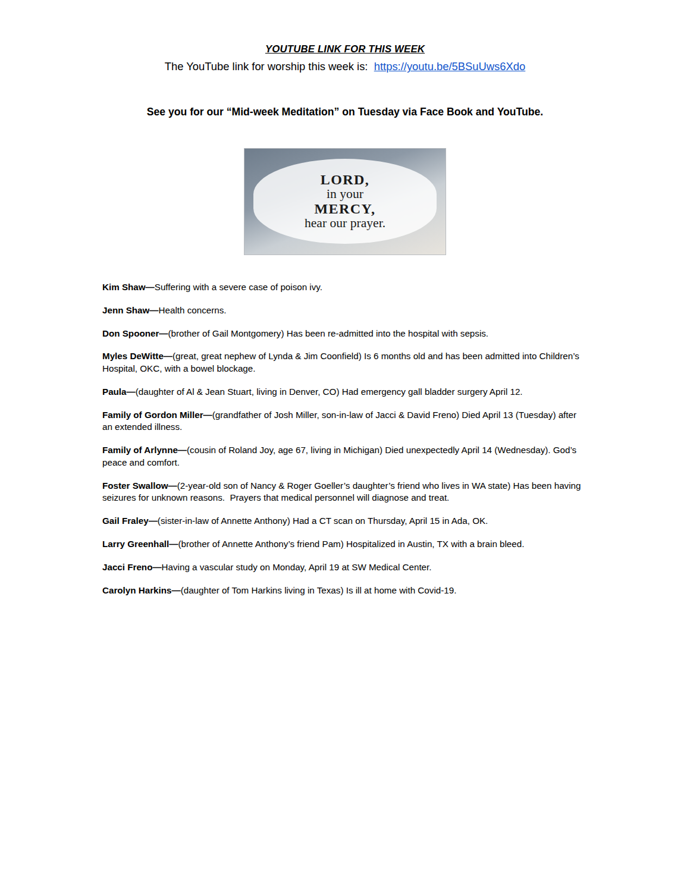YOUTUBE LINK FOR THIS WEEK
The YouTube link for worship this week is: https://youtu.be/5BSuUws6Xdo
See you for our “Mid-week Meditation” on Tuesday via Face Book and YouTube.
LORD,
in your
MERCY,
hear our prayer.
Kim Shaw—Suffering with a severe case of poison ivy.
Jenn Shaw—Health concerns.
Don Spooner—(brother of Gail Montgomery) Has been re-admitted into the hospital with sepsis.
Myles DeWitte—(great, great nephew of Lynda & Jim Coonfield) Is 6 months old and has been admitted into Children’s Hospital, OKC, with a bowel blockage.
Paula—(daughter of Al & Jean Stuart, living in Denver, CO) Had emergency gall bladder surgery April 12.
Family of Gordon Miller—(grandfather of Josh Miller, son-in-law of Jacci & David Freno) Died April 13 (Tuesday) after an extended illness.
Family of Arlynne—(cousin of Roland Joy, age 67, living in Michigan) Died unexpectedly April 14 (Wednesday). God’s peace and comfort.
Foster Swallow—(2-year-old son of Nancy & Roger Goeller’s daughter’s friend who lives in WA state) Has been having seizures for unknown reasons. Prayers that medical personnel will diagnose and treat.
Gail Fraley—(sister-in-law of Annette Anthony) Had a CT scan on Thursday, April 15 in Ada, OK.
Larry Greenhall—(brother of Annette Anthony’s friend Pam) Hospitalized in Austin, TX with a brain bleed.
Jacci Freno—Having a vascular study on Monday, April 19 at SW Medical Center.
Carolyn Harkins—(daughter of Tom Harkins living in Texas) Is ill at home with Covid-19.